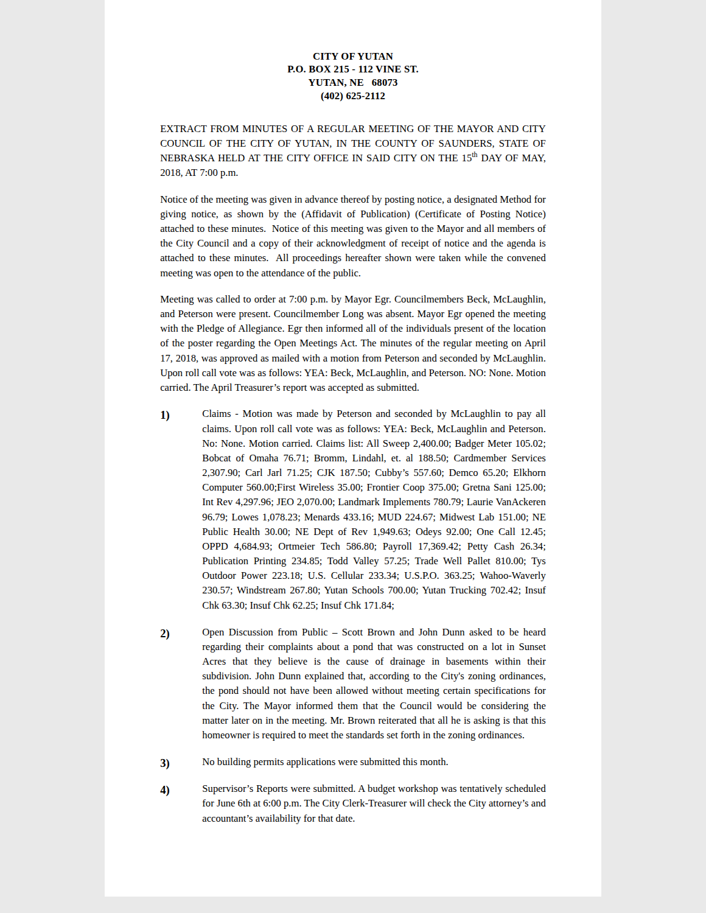CITY OF YUTAN
P.O. BOX 215 - 112 VINE ST.
YUTAN, NE 68073
(402) 625-2112
EXTRACT FROM MINUTES OF A REGULAR MEETING OF THE MAYOR AND CITY COUNCIL OF THE CITY OF YUTAN, IN THE COUNTY OF SAUNDERS, STATE OF NEBRASKA HELD AT THE CITY OFFICE IN SAID CITY ON THE 15th DAY OF MAY, 2018, AT 7:00 p.m.
Notice of the meeting was given in advance thereof by posting notice, a designated Method for giving notice, as shown by the (Affidavit of Publication) (Certificate of Posting Notice) attached to these minutes. Notice of this meeting was given to the Mayor and all members of the City Council and a copy of their acknowledgment of receipt of notice and the agenda is attached to these minutes. All proceedings hereafter shown were taken while the convened meeting was open to the attendance of the public.
Meeting was called to order at 7:00 p.m. by Mayor Egr. Councilmembers Beck, McLaughlin, and Peterson were present. Councilmember Long was absent. Mayor Egr opened the meeting with the Pledge of Allegiance. Egr then informed all of the individuals present of the location of the poster regarding the Open Meetings Act. The minutes of the regular meeting on April 17, 2018, was approved as mailed with a motion from Peterson and seconded by McLaughlin. Upon roll call vote was as follows: YEA: Beck, McLaughlin, and Peterson. NO: None. Motion carried. The April Treasurer’s report was accepted as submitted.
1)
Claims - Motion was made by Peterson and seconded by McLaughlin to pay all claims. Upon roll call vote was as follows: YEA: Beck, McLaughlin and Peterson. No: None. Motion carried. Claims list: All Sweep 2,400.00; Badger Meter 105.02; Bobcat of Omaha 76.71; Bromm, Lindahl, et. al 188.50; Cardmember Services 2,307.90; Carl Jarl 71.25; CJK 187.50; Cubby’s 557.60; Demco 65.20; Elkhorn Computer 560.00;First Wireless 35.00; Frontier Coop 375.00; Gretna Sani 125.00; Int Rev 4,297.96; JEO 2,070.00; Landmark Implements 780.79; Laurie VanAckeren 96.79; Lowes 1,078.23; Menards 433.16; MUD 224.67; Midwest Lab 151.00; NE Public Health 30.00; NE Dept of Rev 1,949.63; Odeys 92.00; One Call 12.45; OPPD 4,684.93; Ortmeier Tech 586.80; Payroll 17,369.42; Petty Cash 26.34; Publication Printing 234.85; Todd Valley 57.25; Trade Well Pallet 810.00; Tys Outdoor Power 223.18; U.S. Cellular 233.34; U.S.P.O. 363.25; Wahoo-Waverly 230.57; Windstream 267.80; Yutan Schools 700.00; Yutan Trucking 702.42; Insuf Chk 63.30; Insuf Chk 62.25; Insuf Chk 171.84;
2)
Open Discussion from Public – Scott Brown and John Dunn asked to be heard regarding their complaints about a pond that was constructed on a lot in Sunset Acres that they believe is the cause of drainage in basements within their subdivision. John Dunn explained that, according to the City's zoning ordinances, the pond should not have been allowed without meeting certain specifications for the City. The Mayor informed them that the Council would be considering the matter later on in the meeting. Mr. Brown reiterated that all he is asking is that this homeowner is required to meet the standards set forth in the zoning ordinances.
3)
No building permits applications were submitted this month.
4)
Supervisor’s Reports were submitted. A budget workshop was tentatively scheduled for June 6th at 6:00 p.m. The City Clerk-Treasurer will check the City attorney’s and accountant’s availability for that date.